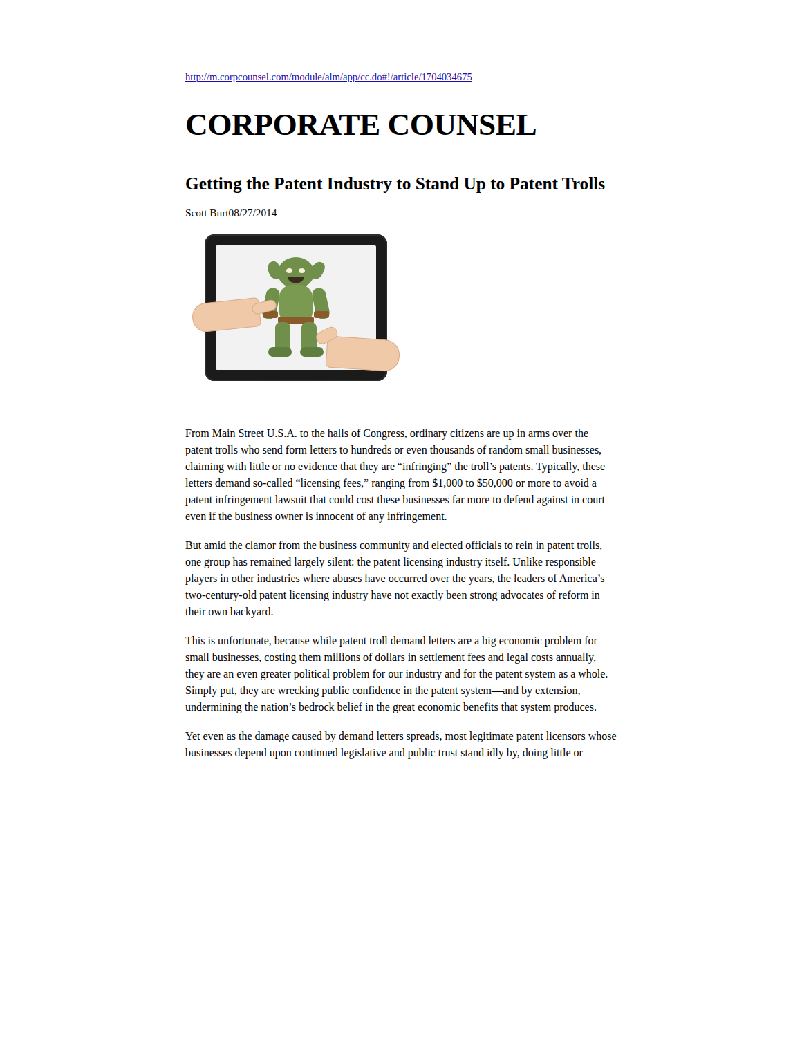http://m.corpcounsel.com/module/alm/app/cc.do#!/article/1704034675
CORPORATE COUNSEL
Getting the Patent Industry to Stand Up to Patent Trolls
Scott Burt08/27/2014
From Main Street U.S.A. to the halls of Congress, ordinary citizens are up in arms over the patent trolls who send form letters to hundreds or even thousands of random small businesses, claiming with little or no evidence that they are “infringing” the troll’s patents. Typically, these letters demand so-called “licensing fees,” ranging from $1,000 to $50,000 or more to avoid a patent infringement lawsuit that could cost these businesses far more to defend against in court—even if the business owner is innocent of any infringement.
But amid the clamor from the business community and elected officials to rein in patent trolls, one group has remained largely silent: the patent licensing industry itself. Unlike responsible players in other industries where abuses have occurred over the years, the leaders of America’s two-century-old patent licensing industry have not exactly been strong advocates of reform in their own backyard.
This is unfortunate, because while patent troll demand letters are a big economic problem for small businesses, costing them millions of dollars in settlement fees and legal costs annually, they are an even greater political problem for our industry and for the patent system as a whole. Simply put, they are wrecking public confidence in the patent system—and by extension, undermining the nation’s bedrock belief in the great economic benefits that system produces.
Yet even as the damage caused by demand letters spreads, most legitimate patent licensors whose businesses depend upon continued legislative and public trust stand idly by, doing little or